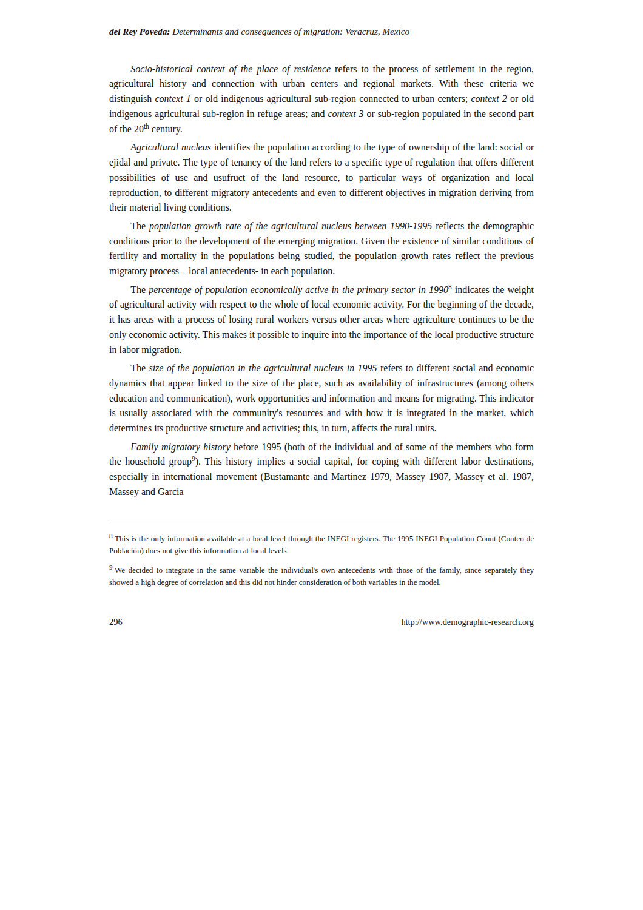del Rey Poveda: Determinants and consequences of migration: Veracruz, Mexico
Socio-historical context of the place of residence refers to the process of settlement in the region, agricultural history and connection with urban centers and regional markets. With these criteria we distinguish context 1 or old indigenous agricultural sub-region connected to urban centers; context 2 or old indigenous agricultural sub-region in refuge areas; and context 3 or sub-region populated in the second part of the 20th century.
Agricultural nucleus identifies the population according to the type of ownership of the land: social or ejidal and private. The type of tenancy of the land refers to a specific type of regulation that offers different possibilities of use and usufruct of the land resource, to particular ways of organization and local reproduction, to different migratory antecedents and even to different objectives in migration deriving from their material living conditions.
The population growth rate of the agricultural nucleus between 1990-1995 reflects the demographic conditions prior to the development of the emerging migration. Given the existence of similar conditions of fertility and mortality in the populations being studied, the population growth rates reflect the previous migratory process – local antecedents- in each population.
The percentage of population economically active in the primary sector in 19908 indicates the weight of agricultural activity with respect to the whole of local economic activity. For the beginning of the decade, it has areas with a process of losing rural workers versus other areas where agriculture continues to be the only economic activity. This makes it possible to inquire into the importance of the local productive structure in labor migration.
The size of the population in the agricultural nucleus in 1995 refers to different social and economic dynamics that appear linked to the size of the place, such as availability of infrastructures (among others education and communication), work opportunities and information and means for migrating. This indicator is usually associated with the community's resources and with how it is integrated in the market, which determines its productive structure and activities; this, in turn, affects the rural units.
Family migratory history before 1995 (both of the individual and of some of the members who form the household group9). This history implies a social capital, for coping with different labor destinations, especially in international movement (Bustamante and Martínez 1979, Massey 1987, Massey et al. 1987, Massey and García
8 This is the only information available at a local level through the INEGI registers. The 1995 INEGI Population Count (Conteo de Población) does not give this information at local levels.
9 We decided to integrate in the same variable the individual's own antecedents with those of the family, since separately they showed a high degree of correlation and this did not hinder consideration of both variables in the model.
296 http://www.demographic-research.org